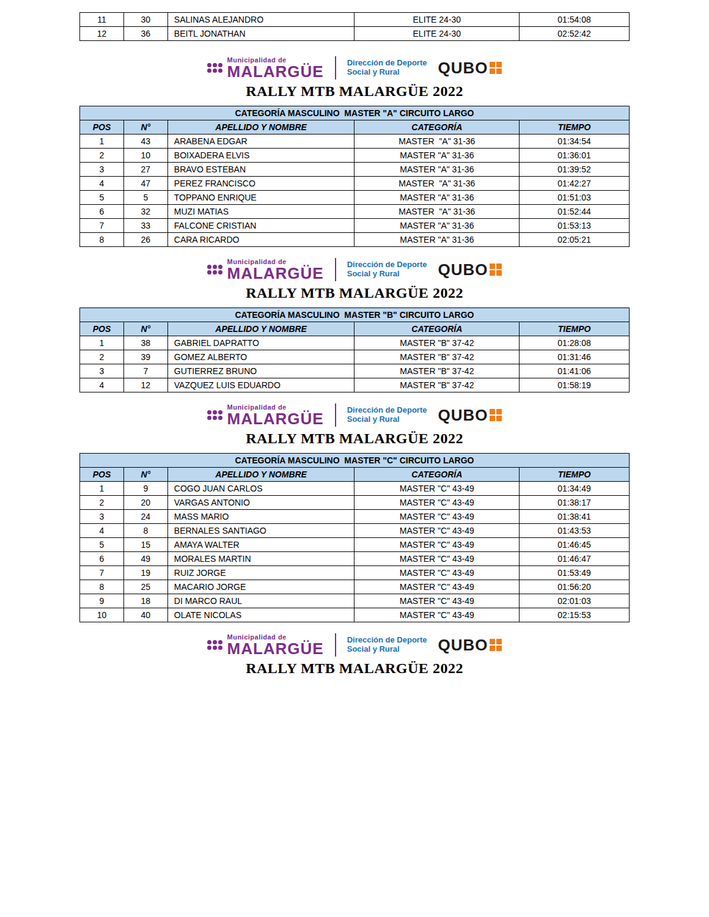| 11 | 30 | SALINAS ALEJANDRO | ELITE 24-30 | 01:54:08 |
| 12 | 36 | BEITL JONATHAN | ELITE 24-30 | 02:52:42 |
Municipalidad de
MALARGÜE
Dirección de Deporte
Social y Rural
QUBO
RALLY MTB MALARGÜE 2022
| CATEGORÍA MASCULINO MASTER "A" CIRCUITO LARGO |
| POS | N° | APELLIDO Y NOMBRE | CATEGORÍA | TIEMPO |
| 1 | 43 | ARABENA EDGAR | MASTER "A" 31-36 | 01:34:54 |
| 2 | 10 | BOIXADERA ELVIS | MASTER "A" 31-36 | 01:36:01 |
| 3 | 27 | BRAVO ESTEBAN | MASTER "A" 31-36 | 01:39:52 |
| 4 | 47 | PEREZ FRANCISCO | MASTER "A" 31-36 | 01:42:27 |
| 5 | 5 | TOPPANO ENRIQUE | MASTER "A" 31-36 | 01:51:03 |
| 6 | 32 | MUZI MATIAS | MASTER "A" 31-36 | 01:52:44 |
| 7 | 33 | FALCONE CRISTIAN | MASTER "A" 31-36 | 01:53:13 |
| 8 | 26 | CARA RICARDO | MASTER "A" 31-36 | 02:05:21 |
Municipalidad de
MALARGÜE
Dirección de Deporte
Social y Rural
QUBO
RALLY MTB MALARGÜE 2022
| CATEGORÍA MASCULINO MASTER "B" CIRCUITO LARGO |
| POS | N° | APELLIDO Y NOMBRE | CATEGORÍA | TIEMPO |
| 1 | 38 | GABRIEL DAPRATTO | MASTER "B" 37-42 | 01:28:08 |
| 2 | 39 | GOMEZ ALBERTO | MASTER "B" 37-42 | 01:31:46 |
| 3 | 7 | GUTIERREZ BRUNO | MASTER "B" 37-42 | 01:41:06 |
| 4 | 12 | VAZQUEZ LUIS EDUARDO | MASTER "B" 37-42 | 01:58:19 |
Municipalidad de
MALARGÜE
Dirección de Deporte
Social y Rural
QUBO
RALLY MTB MALARGÜE 2022
| CATEGORÍA MASCULINO MASTER "C" CIRCUITO LARGO |
| POS | N° | APELLIDO Y NOMBRE | CATEGORÍA | TIEMPO |
| 1 | 9 | COGO JUAN CARLOS | MASTER "C" 43-49 | 01:34:49 |
| 2 | 20 | VARGAS ANTONIO | MASTER "C" 43-49 | 01:38:17 |
| 3 | 24 | MASS MARIO | MASTER "C" 43-49 | 01:38:41 |
| 4 | 8 | BERNALES SANTIAGO | MASTER "C" 43-49 | 01:43:53 |
| 5 | 15 | AMAYA WALTER | MASTER "C" 43-49 | 01:46:45 |
| 6 | 49 | MORALES MARTIN | MASTER "C" 43-49 | 01:46:47 |
| 7 | 19 | RUIZ JORGE | MASTER "C" 43-49 | 01:53:49 |
| 8 | 25 | MACARIO JORGE | MASTER "C" 43-49 | 01:56:20 |
| 9 | 18 | DI MARCO RAUL | MASTER "C" 43-49 | 02:01:03 |
| 10 | 40 | OLATE NICOLAS | MASTER "C" 43-49 | 02:15:53 |
Municipalidad de
MALARGÜE
Dirección de Deporte
Social y Rural
QUBO
RALLY MTB MALARGÜE 2022